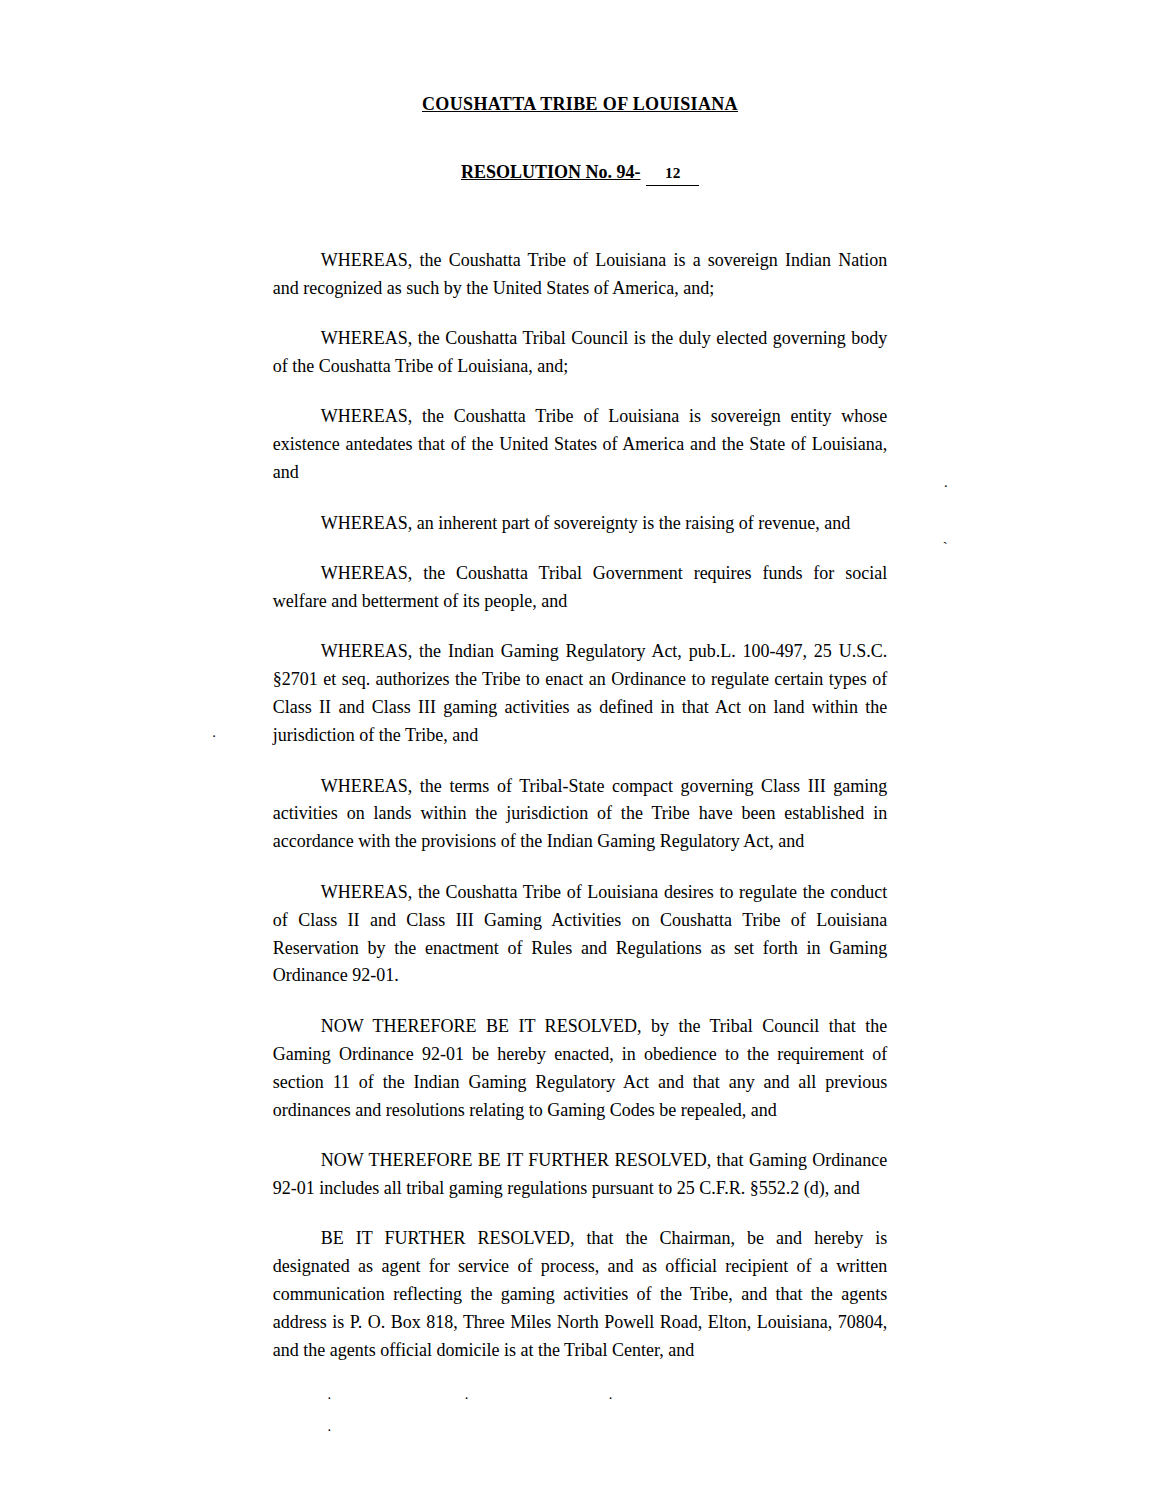COUSHATTA TRIBE OF LOUISIANA
RESOLUTION No. 94-12
WHEREAS, the Coushatta Tribe of Louisiana is a sovereign Indian Nation and recognized as such by the United States of America, and;
WHEREAS, the Coushatta Tribal Council is the duly elected governing body of the Coushatta Tribe of Louisiana, and;
WHEREAS, the Coushatta Tribe of Louisiana is sovereign entity whose existence antedates that of the United States of America and the State of Louisiana, and
WHEREAS, an inherent part of sovereignty is the raising of revenue, and
WHEREAS, the Coushatta Tribal Government requires funds for social welfare and betterment of its people, and
WHEREAS, the Indian Gaming Regulatory Act, pub.L. 100-497, 25 U.S.C. §2701 et seq. authorizes the Tribe to enact an Ordinance to regulate certain types of Class II and Class III gaming activities as defined in that Act on land within the jurisdiction of the Tribe, and
WHEREAS, the terms of Tribal-State compact governing Class III gaming activities on lands within the jurisdiction of the Tribe have been established in accordance with the provisions of the Indian Gaming Regulatory Act, and
WHEREAS, the Coushatta Tribe of Louisiana desires to regulate the conduct of Class II and Class III Gaming Activities on Coushatta Tribe of Louisiana Reservation by the enactment of Rules and Regulations as set forth in Gaming Ordinance 92-01.
NOW THEREFORE BE IT RESOLVED, by the Tribal Council that the Gaming Ordinance 92-01 be hereby enacted, in obedience to the requirement of section 11 of the Indian Gaming Regulatory Act and that any and all previous ordinances and resolutions relating to Gaming Codes be repealed, and
NOW THEREFORE BE IT FURTHER RESOLVED, that Gaming Ordinance 92-01 includes all tribal gaming regulations pursuant to 25 C.F.R. §552.2 (d), and
BE IT FURTHER RESOLVED, that the Chairman, be and hereby is designated as agent for service of process, and as official recipient of a written communication reflecting the gaming activities of the Tribe, and that the agents address is P. O. Box 818, Three Miles North Powell Road, Elton, Louisiana, 70804, and the agents official domicile is at the Tribal Center, and
. ` . . . . .